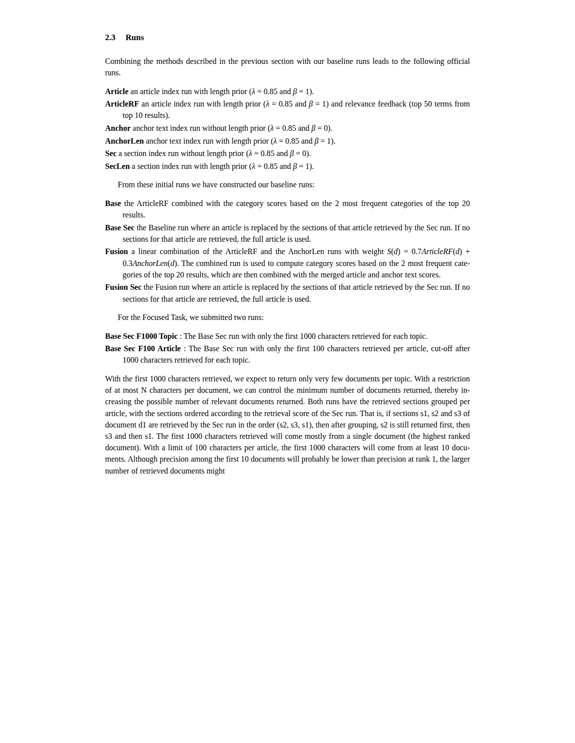2.3 Runs
Combining the methods described in the previous section with our baseline runs leads to the following official runs.
Article an article index run with length prior (λ = 0.85 and β = 1).
ArticleRF an article index run with length prior (λ = 0.85 and β = 1) and relevance feedback (top 50 terms from top 10 results).
Anchor anchor text index run without length prior (λ = 0.85 and β = 0).
AnchorLen anchor text index run with length prior (λ = 0.85 and β = 1).
Sec a section index run without length prior (λ = 0.85 and β = 0).
SecLen a section index run with length prior (λ = 0.85 and β = 1).
From these initial runs we have constructed our baseline runs:
Base the ArticleRF combined with the category scores based on the 2 most frequent categories of the top 20 results.
Base Sec the Baseline run where an article is replaced by the sections of that article retrieved by the Sec run. If no sections for that article are retrieved, the full article is used.
Fusion a linear combination of the ArticleRF and the AnchorLen runs with weight S(d) = 0.7ArticleRF(d) + 0.3AnchorLen(d). The combined run is used to compute category scores based on the 2 most frequent categories of the top 20 results, which are then combined with the merged article and anchor text scores.
Fusion Sec the Fusion run where an article is replaced by the sections of that article retrieved by the Sec run. If no sections for that article are retrieved, the full article is used.
For the Focused Task, we submitted two runs:
Base Sec F1000 Topic : The Base Sec run with only the first 1000 characters retrieved for each topic.
Base Sec F100 Article : The Base Sec run with only the first 100 characters retrieved per article, cut-off after 1000 characters retrieved for each topic.
With the first 1000 characters retrieved, we expect to return only very few documents per topic. With a restriction of at most N characters per document, we can control the minimum number of documents returned, thereby increasing the possible number of relevant documents returned. Both runs have the retrieved sections grouped per article, with the sections ordered according to the retrieval score of the Sec run. That is, if sections s1, s2 and s3 of document d1 are retrieved by the Sec run in the order (s2, s3, s1), then after grouping, s2 is still returned first, then s3 and then s1. The first 1000 characters retrieved will come mostly from a single document (the highest ranked document). With a limit of 100 characters per article, the first 1000 characters will come from at least 10 documents. Although precision among the first 10 documents will probably be lower than precision at rank 1, the larger number of retrieved documents might